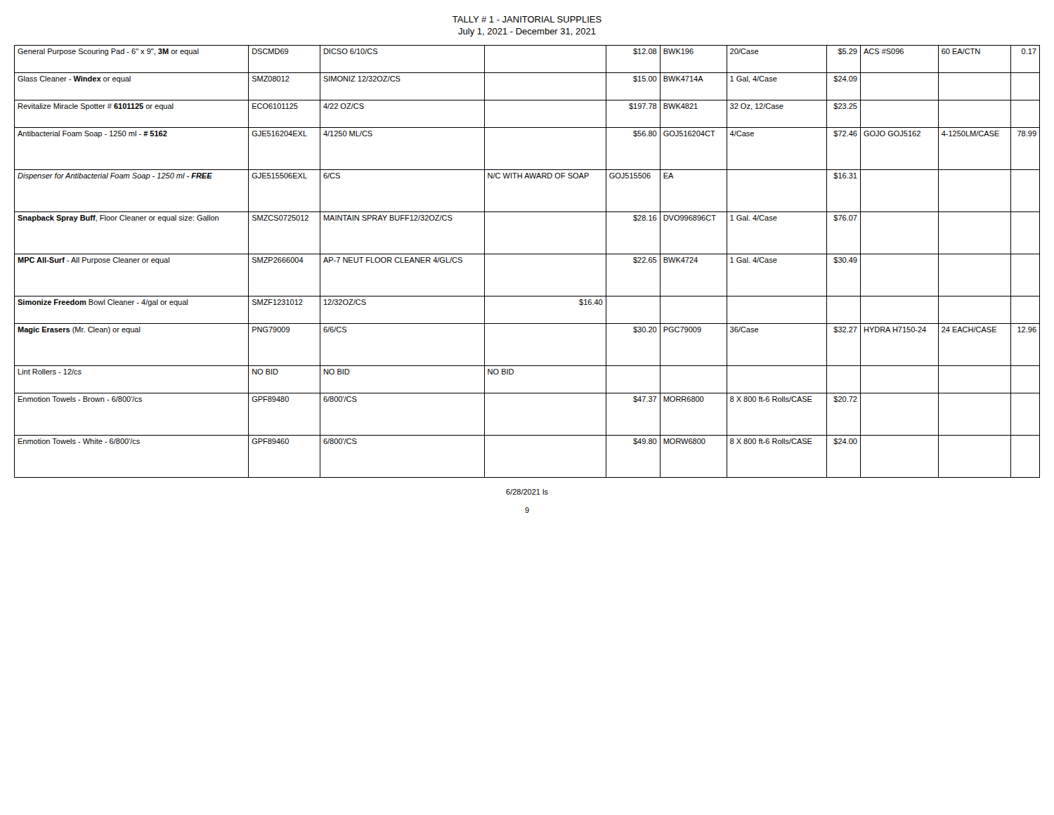TALLY # 1 - JANITORIAL SUPPLIES
July 1, 2021 - December 31, 2021
| General Purpose Scouring Pad - 6" x 9", 3M or equal | DSCMD69 | DICSO 6/10/CS | | $12.08 | BWK196 | 20/Case | $5.29 | ACS #S096 | 60 EA/CTN | 0.17 |
| Glass Cleaner - Windex or equal | SMZ08012 | SIMONIZ 12/32OZ/CS | | $15.00 | BWK4714A | 1 Gal, 4/Case | $24.09 | | | |
| Revitalize Miracle Spotter # 6101125 or equal | ECO6101125 | 4/22 OZ/CS | | $197.78 | BWK4821 | 32 Oz, 12/Case | $23.25 | | | |
| Antibacterial Foam Soap - 1250 ml - # 5162 | GJE516204EXL | 4/1250 ML/CS | | $56.80 | GOJ516204CT | 4/Case | $72.46 | GOJO GOJ5162 | 4-1250LM/CASE | 78.99 |
| Dispenser for Antibacterial Foam Soap - 1250 ml - FREE | GJE515506EXL | 6/CS | N/C WITH AWARD OF SOAP | GOJ515506 | EA | | $16.31 | | | |
| Snapback Spray Buff , Floor Cleaner or equal size: Gallon | SMZCS0725012 | MAINTAIN SPRAY BUFF12/32OZ/CS | | $28.16 | DVO996896CT | 1 Gal. 4/Case | $76.07 | | | |
| MPC All-Surf - All Purpose Cleaner or equal | SMZP2666004 | AP-7 NEUT FLOOR CLEANER 4/GL/CS | | $22.65 | BWK4724 | 1 Gal. 4/Case | $30.49 | | | |
| Simonize Freedom Bowl Cleaner - 4/gal or equal | SMZF1231012 | 12/32OZ/CS | $16.40 | | | | | | | |
| Magic Erasers (Mr. Clean) or equal | PNG79009 | 6/6/CS | | $30.20 | PGC79009 | 36/Case | $32.27 | HYDRA H7150-24 | 24 EACH/CASE | 12.96 |
| Lint Rollers - 12/cs | NO BID | NO BID | NO BID | | | | | | | |
| Enmotion Towels - Brown - 6/800'/cs | GPF89480 | 6/800'/CS | | $47.37 | MORR6800 | 8 X 800 ft-6 Rolls/CASE | $20.72 | | | |
| Enmotion Towels - White - 6/800'/cs | GPF89460 | 6/800'/CS | | $49.80 | MORW6800 | 8 X 800 ft-6 Rolls/CASE | $24.00 | | | |
6/28/2021 ls
9